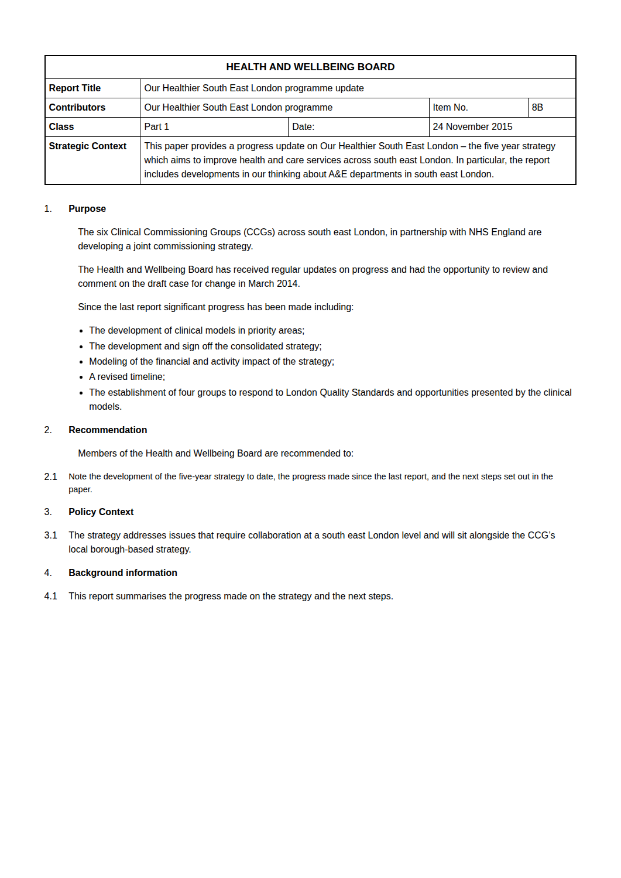| HEALTH AND WELLBEING BOARD |
| --- |
| Report Title | Our Healthier South East London programme update |
| Contributors | Our Healthier South East London programme | Item No. | 8B |
| Class | Part 1 | Date: | 24 November 2015 |
| Strategic Context | This paper provides a progress update on Our Healthier South East London – the five year strategy which aims to improve health and care services across south east London. In particular, the report includes developments in our thinking about A&E departments in south east London. |
1. Purpose
The six Clinical Commissioning Groups (CCGs) across south east London, in partnership with NHS England are developing a joint commissioning strategy.
The Health and Wellbeing Board has received regular updates on progress and had the opportunity to review and comment on the draft case for change in March 2014.
Since the last report significant progress has been made including:
The development of clinical models in priority areas;
The development and sign off the consolidated strategy;
Modeling of the financial and activity impact of the strategy;
A revised timeline;
The establishment of four groups to respond to London Quality Standards and opportunities presented by the clinical models.
2. Recommendation
Members of the Health and Wellbeing Board are recommended to:
2.1 Note the development of the five-year strategy to date, the progress made since the last report, and the next steps set out in the paper.
3. Policy Context
3.1 The strategy addresses issues that require collaboration at a south east London level and will sit alongside the CCG’s local borough-based strategy.
4. Background information
4.1 This report summarises the progress made on the strategy and the next steps.